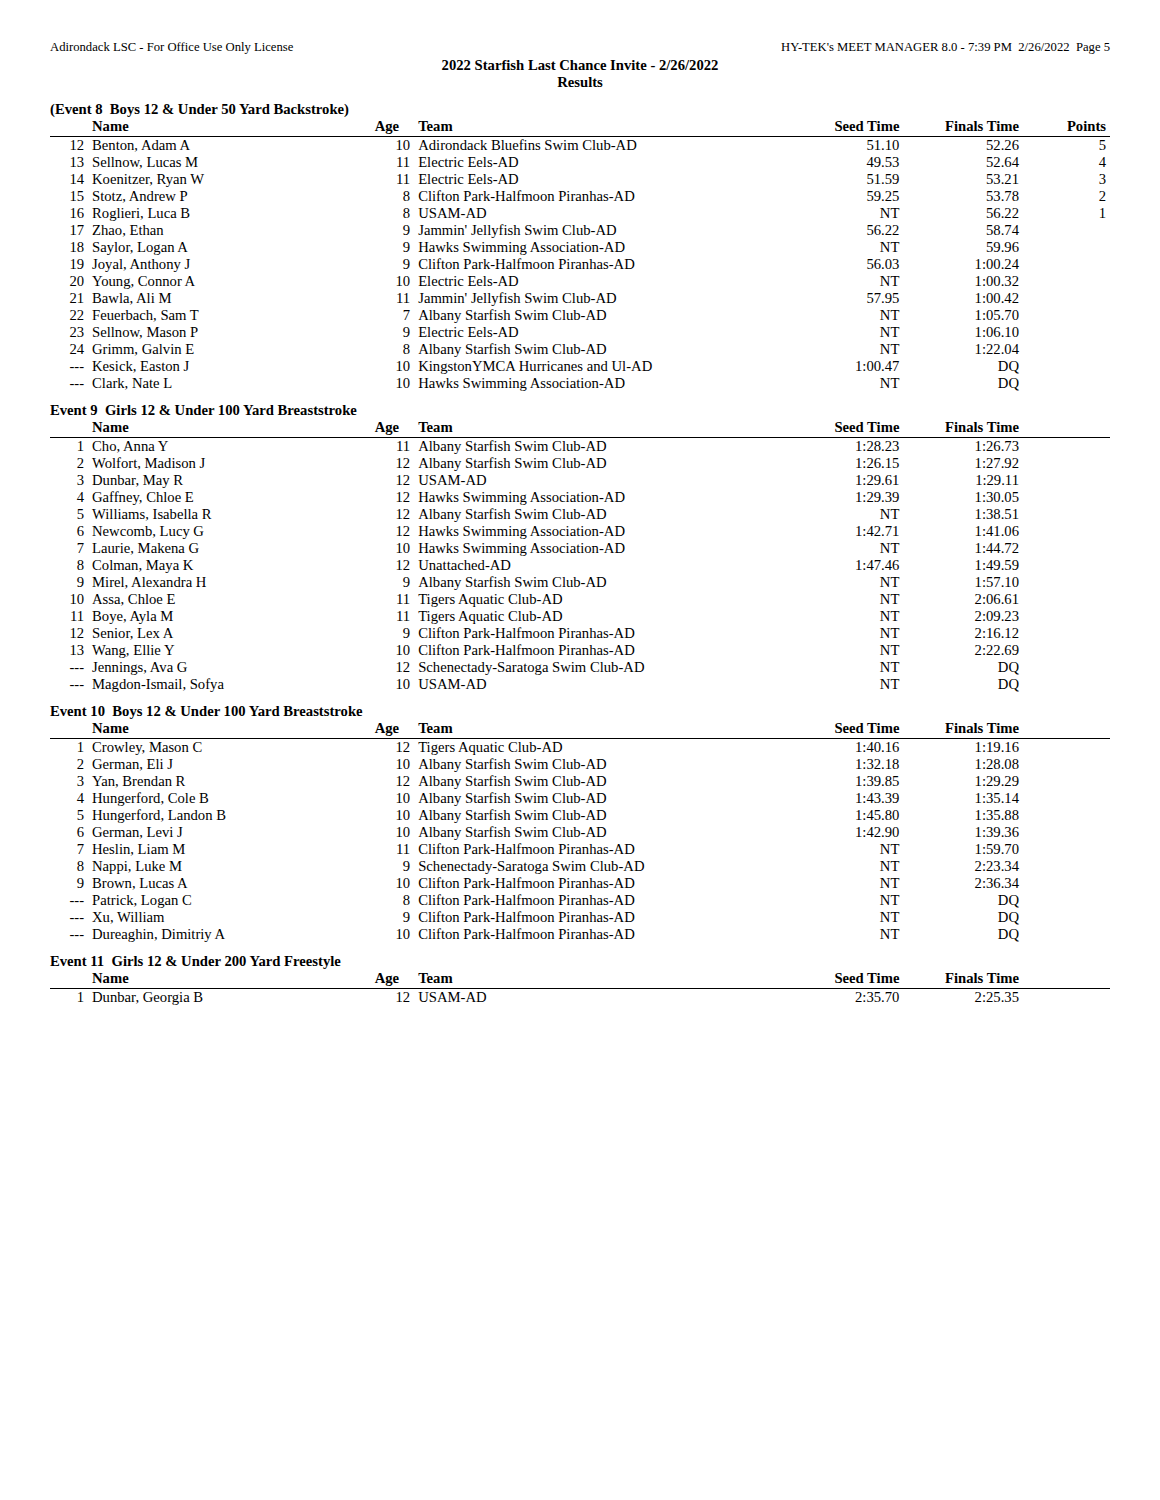Adirondack LSC - For Office Use Only License
HY-TEK's MEET MANAGER 8.0 - 7:39 PM 2/26/2022 Page 5
2022 Starfish Last Chance Invite - 2/26/2022
Results
(Event 8 Boys 12 & Under 50 Yard Backstroke)
| | Name | Age | Team | Seed Time | Finals Time | Points |
| --- | --- | --- | --- | --- | --- | --- |
| 12 | Benton, Adam A | 10 | Adirondack Bluefins Swim Club-AD | 51.10 | 52.26 | 5 |
| 13 | Sellnow, Lucas M | 11 | Electric Eels-AD | 49.53 | 52.64 | 4 |
| 14 | Koenitzer, Ryan W | 11 | Electric Eels-AD | 51.59 | 53.21 | 3 |
| 15 | Stotz, Andrew P | 8 | Clifton Park-Halfmoon Piranhas-AD | 59.25 | 53.78 | 2 |
| 16 | Roglieri, Luca B | 8 | USAM-AD | NT | 56.22 | 1 |
| 17 | Zhao, Ethan | 9 | Jammin' Jellyfish Swim Club-AD | 56.22 | 58.74 | |
| 18 | Saylor, Logan A | 9 | Hawks Swimming Association-AD | NT | 59.96 | |
| 19 | Joyal, Anthony J | 9 | Clifton Park-Halfmoon Piranhas-AD | 56.03 | 1:00.24 | |
| 20 | Young, Connor A | 10 | Electric Eels-AD | NT | 1:00.32 | |
| 21 | Bawla, Ali M | 11 | Jammin' Jellyfish Swim Club-AD | 57.95 | 1:00.42 | |
| 22 | Feuerbach, Sam T | 7 | Albany Starfish Swim Club-AD | NT | 1:05.70 | |
| 23 | Sellnow, Mason P | 9 | Electric Eels-AD | NT | 1:06.10 | |
| 24 | Grimm, Galvin E | 8 | Albany Starfish Swim Club-AD | NT | 1:22.04 | |
| --- | Kesick, Easton J | 10 | KingstonYMCA Hurricanes and Ul-AD | 1:00.47 | DQ | |
| --- | Clark, Nate L | 10 | Hawks Swimming Association-AD | NT | DQ | |
Event 9 Girls 12 & Under 100 Yard Breaststroke
| | Name | Age | Team | Seed Time | Finals Time | |
| --- | --- | --- | --- | --- | --- | --- |
| 1 | Cho, Anna Y | 11 | Albany Starfish Swim Club-AD | 1:28.23 | 1:26.73 | |
| 2 | Wolfort, Madison J | 12 | Albany Starfish Swim Club-AD | 1:26.15 | 1:27.92 | |
| 3 | Dunbar, May R | 12 | USAM-AD | 1:29.61 | 1:29.11 | |
| 4 | Gaffney, Chloe E | 12 | Hawks Swimming Association-AD | 1:29.39 | 1:30.05 | |
| 5 | Williams, Isabella R | 12 | Albany Starfish Swim Club-AD | NT | 1:38.51 | |
| 6 | Newcomb, Lucy G | 12 | Hawks Swimming Association-AD | 1:42.71 | 1:41.06 | |
| 7 | Laurie, Makena G | 10 | Hawks Swimming Association-AD | NT | 1:44.72 | |
| 8 | Colman, Maya K | 12 | Unattached-AD | 1:47.46 | 1:49.59 | |
| 9 | Mirel, Alexandra H | 9 | Albany Starfish Swim Club-AD | NT | 1:57.10 | |
| 10 | Assa, Chloe E | 11 | Tigers Aquatic Club-AD | NT | 2:06.61 | |
| 11 | Boye, Ayla M | 11 | Tigers Aquatic Club-AD | NT | 2:09.23 | |
| 12 | Senior, Lex A | 9 | Clifton Park-Halfmoon Piranhas-AD | NT | 2:16.12 | |
| 13 | Wang, Ellie Y | 10 | Clifton Park-Halfmoon Piranhas-AD | NT | 2:22.69 | |
| --- | Jennings, Ava G | 12 | Schenectady-Saratoga Swim Club-AD | NT | DQ | |
| --- | Magdon-Ismail, Sofya | 10 | USAM-AD | NT | DQ | |
Event 10 Boys 12 & Under 100 Yard Breaststroke
| | Name | Age | Team | Seed Time | Finals Time | |
| --- | --- | --- | --- | --- | --- | --- |
| 1 | Crowley, Mason C | 12 | Tigers Aquatic Club-AD | 1:40.16 | 1:19.16 | |
| 2 | German, Eli J | 10 | Albany Starfish Swim Club-AD | 1:32.18 | 1:28.08 | |
| 3 | Yan, Brendan R | 12 | Albany Starfish Swim Club-AD | 1:39.85 | 1:29.29 | |
| 4 | Hungerford, Cole B | 10 | Albany Starfish Swim Club-AD | 1:43.39 | 1:35.14 | |
| 5 | Hungerford, Landon B | 10 | Albany Starfish Swim Club-AD | 1:45.80 | 1:35.88 | |
| 6 | German, Levi J | 10 | Albany Starfish Swim Club-AD | 1:42.90 | 1:39.36 | |
| 7 | Heslin, Liam M | 11 | Clifton Park-Halfmoon Piranhas-AD | NT | 1:59.70 | |
| 8 | Nappi, Luke M | 9 | Schenectady-Saratoga Swim Club-AD | NT | 2:23.34 | |
| 9 | Brown, Lucas A | 10 | Clifton Park-Halfmoon Piranhas-AD | NT | 2:36.34 | |
| --- | Patrick, Logan C | 8 | Clifton Park-Halfmoon Piranhas-AD | NT | DQ | |
| --- | Xu, William | 9 | Clifton Park-Halfmoon Piranhas-AD | NT | DQ | |
| --- | Dureaghin, Dimitriy A | 10 | Clifton Park-Halfmoon Piranhas-AD | NT | DQ | |
Event 11 Girls 12 & Under 200 Yard Freestyle
| | Name | Age | Team | Seed Time | Finals Time | |
| --- | --- | --- | --- | --- | --- | --- |
| 1 | Dunbar, Georgia B | 12 | USAM-AD | 2:35.70 | 2:25.35 | |